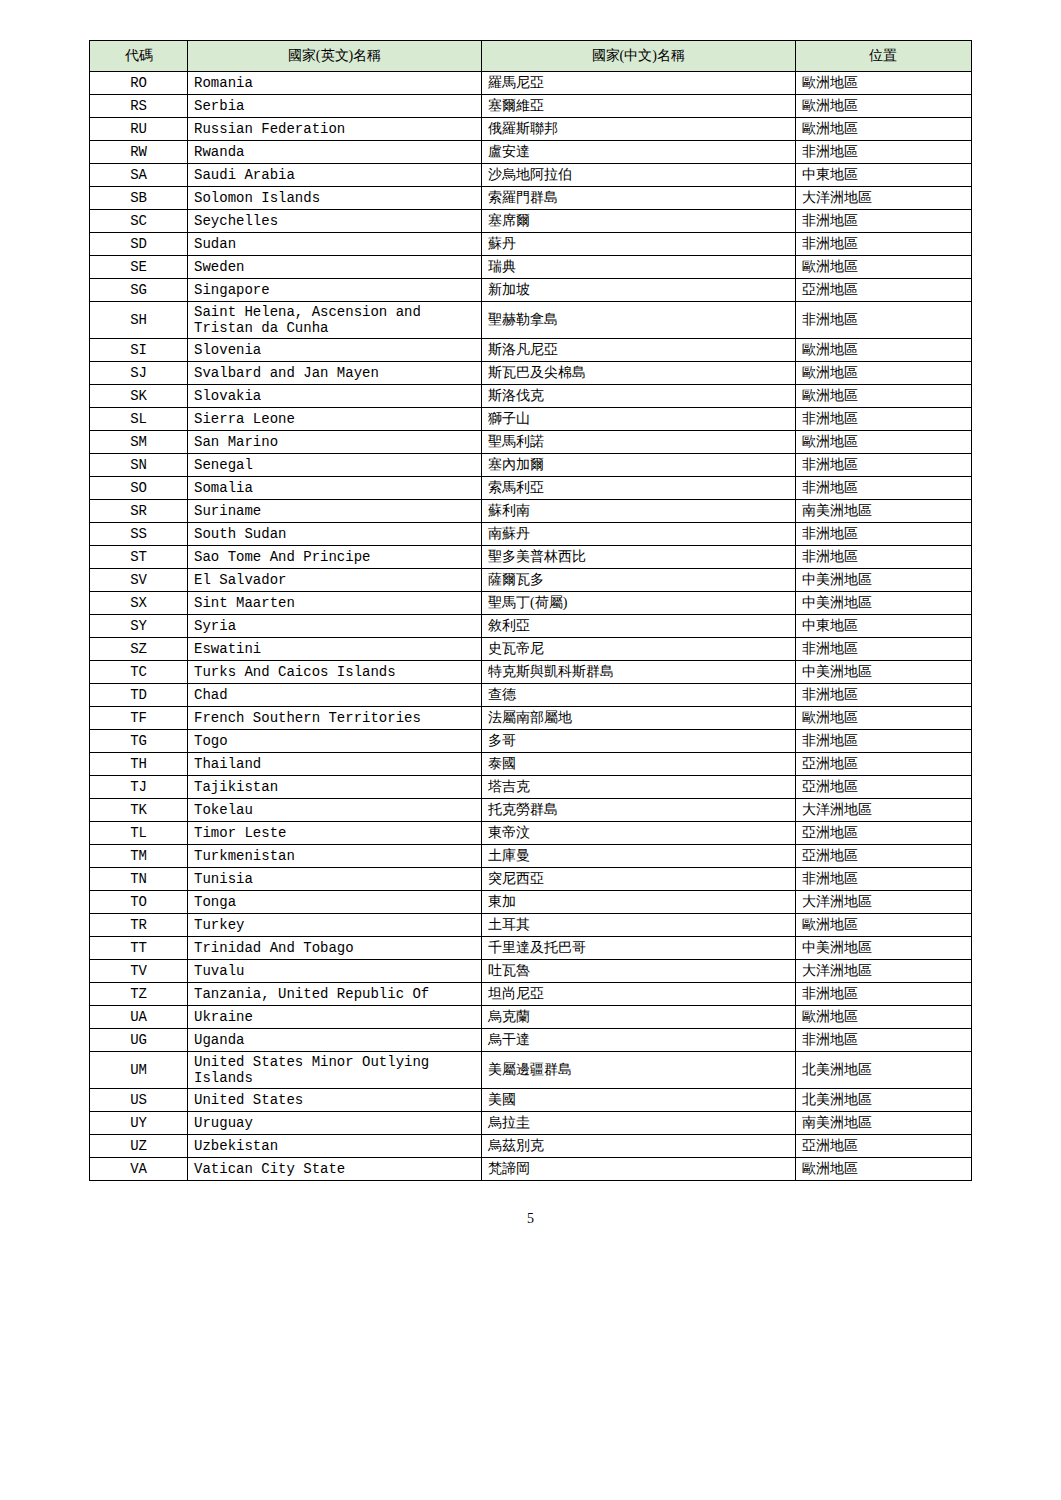| 代碼 | 國家(英文)名稱 | 國家(中文)名稱 | 位置 |
| --- | --- | --- | --- |
| RO | Romania | 羅馬尼亞 | 歐洲地區 |
| RS | Serbia | 塞爾維亞 | 歐洲地區 |
| RU | Russian Federation | 俄羅斯聯邦 | 歐洲地區 |
| RW | Rwanda | 盧安達 | 非洲地區 |
| SA | Saudi Arabia | 沙烏地阿拉伯 | 中東地區 |
| SB | Solomon Islands | 索羅門群島 | 大洋洲地區 |
| SC | Seychelles | 塞席爾 | 非洲地區 |
| SD | Sudan | 蘇丹 | 非洲地區 |
| SE | Sweden | 瑞典 | 歐洲地區 |
| SG | Singapore | 新加坡 | 亞洲地區 |
| SH | Saint Helena, Ascension and Tristan da Cunha | 聖赫勒拿島 | 非洲地區 |
| SI | Slovenia | 斯洛凡尼亞 | 歐洲地區 |
| SJ | Svalbard and Jan Mayen | 斯瓦巴及尖棉島 | 歐洲地區 |
| SK | Slovakia | 斯洛伐克 | 歐洲地區 |
| SL | Sierra Leone | 獅子山 | 非洲地區 |
| SM | San Marino | 聖馬利諾 | 歐洲地區 |
| SN | Senegal | 塞內加爾 | 非洲地區 |
| SO | Somalia | 索馬利亞 | 非洲地區 |
| SR | Suriname | 蘇利南 | 南美洲地區 |
| SS | South Sudan | 南蘇丹 | 非洲地區 |
| ST | Sao Tome And Principe | 聖多美普林西比 | 非洲地區 |
| SV | El Salvador | 薩爾瓦多 | 中美洲地區 |
| SX | Sint Maarten | 聖馬丁(荷屬) | 中美洲地區 |
| SY | Syria | 敘利亞 | 中東地區 |
| SZ | Eswatini | 史瓦帝尼 | 非洲地區 |
| TC | Turks And Caicos Islands | 特克斯與凱科斯群島 | 中美洲地區 |
| TD | Chad | 查德 | 非洲地區 |
| TF | French Southern Territories | 法屬南部屬地 | 歐洲地區 |
| TG | Togo | 多哥 | 非洲地區 |
| TH | Thailand | 泰國 | 亞洲地區 |
| TJ | Tajikistan | 塔吉克 | 亞洲地區 |
| TK | Tokelau | 托克勞群島 | 大洋洲地區 |
| TL | Timor Leste | 東帝汶 | 亞洲地區 |
| TM | Turkmenistan | 土庫曼 | 亞洲地區 |
| TN | Tunisia | 突尼西亞 | 非洲地區 |
| TO | Tonga | 東加 | 大洋洲地區 |
| TR | Turkey | 土耳其 | 歐洲地區 |
| TT | Trinidad And Tobago | 千里達及托巴哥 | 中美洲地區 |
| TV | Tuvalu | 吐瓦魯 | 大洋洲地區 |
| TZ | Tanzania, United Republic Of | 坦尚尼亞 | 非洲地區 |
| UA | Ukraine | 烏克蘭 | 歐洲地區 |
| UG | Uganda | 烏干達 | 非洲地區 |
| UM | United States Minor Outlying Islands | 美屬邊疆群島 | 北美洲地區 |
| US | United States | 美國 | 北美洲地區 |
| UY | Uruguay | 烏拉圭 | 南美洲地區 |
| UZ | Uzbekistan | 烏茲別克 | 亞洲地區 |
| VA | Vatican City State | 梵諦岡 | 歐洲地區 |
5